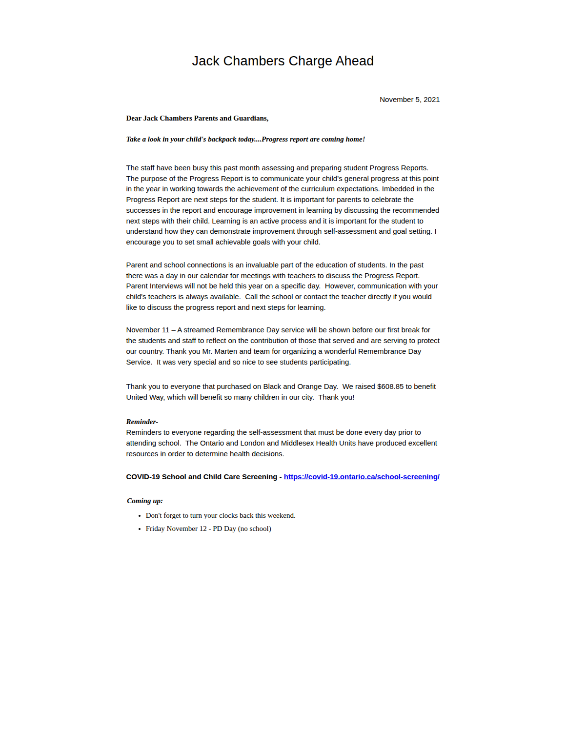Jack Chambers Charge Ahead
November 5, 2021
Dear Jack Chambers Parents and Guardians,
Take a look in your child's backpack today....Progress report are coming home!
The staff have been busy this past month assessing and preparing student Progress Reports. The purpose of the Progress Report is to communicate your child’s general progress at this point in the year in working towards the achievement of the curriculum expectations. Imbedded in the Progress Report are next steps for the student. It is important for parents to celebrate the successes in the report and encourage improvement in learning by discussing the recommended next steps with their child. Learning is an active process and it is important for the student to understand how they can demonstrate improvement through self-assessment and goal setting. I encourage you to set small achievable goals with your child.
Parent and school connections is an invaluable part of the education of students. In the past there was a day in our calendar for meetings with teachers to discuss the Progress Report. Parent Interviews will not be held this year on a specific day. However, communication with your child's teachers is always available. Call the school or contact the teacher directly if you would like to discuss the progress report and next steps for learning.
November 11 – A streamed Remembrance Day service will be shown before our first break for the students and staff to reflect on the contribution of those that served and are serving to protect our country. Thank you Mr. Marten and team for organizing a wonderful Remembrance Day Service. It was very special and so nice to see students participating.
Thank you to everyone that purchased on Black and Orange Day. We raised $608.85 to benefit United Way, which will benefit so many children in our city. Thank you!
Reminder-
Reminders to everyone regarding the self-assessment that must be done every day prior to attending school. The Ontario and London and Middlesex Health Units have produced excellent resources in order to determine health decisions.
COVID-19 School and Child Care Screening - https://covid-19.ontario.ca/school-screening/
Coming up:
Don't forget to turn your clocks back this weekend.
Friday November 12 - PD Day (no school)